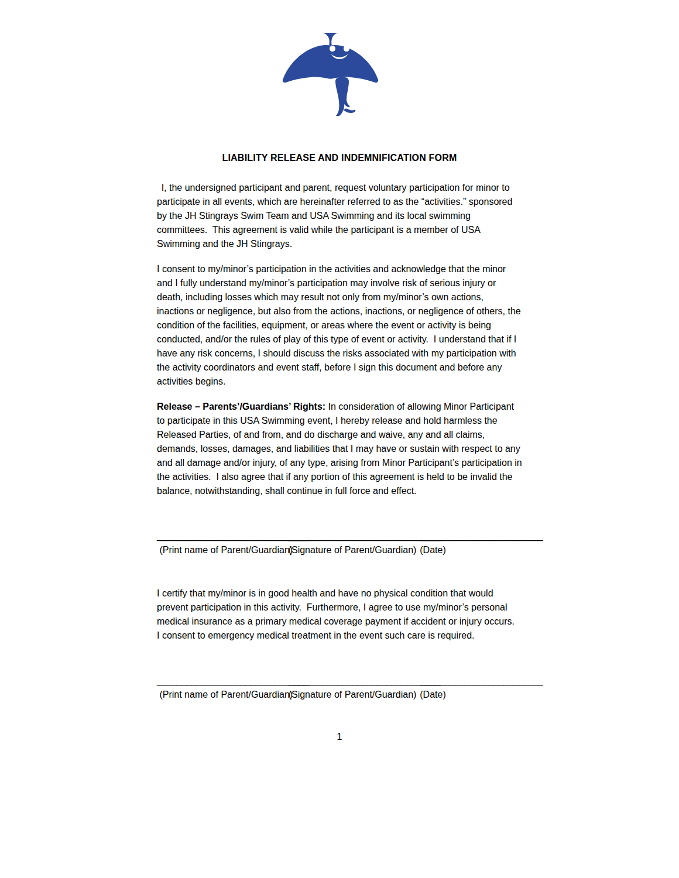LIABILITY RELEASE AND INDEMNIFICATION FORM
I, the undersigned participant and parent, request voluntary participation for minor to participate in all events, which are hereinafter referred to as the “activities.” sponsored by the JH Stingrays Swim Team and USA Swimming and its local swimming committees. This agreement is valid while the participant is a member of USA Swimming and the JH Stingrays.
I consent to my/minor’s participation in the activities and acknowledge that the minor and I fully understand my/minor’s participation may involve risk of serious injury or death, including losses which may result not only from my/minor’s own actions, inactions or negligence, but also from the actions, inactions, or negligence of others, the condition of the facilities, equipment, or areas where the event or activity is being conducted, and/or the rules of play of this type of event or activity. I understand that if I have any risk concerns, I should discuss the risks associated with my participation with the activity coordinators and event staff, before I sign this document and before any activities begins.
Release – Parents’/Guardians’ Rights: In consideration of allowing Minor Participant to participate in this USA Swimming event, I hereby release and hold harmless the Released Parties, of and from, and do discharge and waive, any and all claims, demands, losses, damages, and liabilities that I may have or sustain with respect to any and all damage and/or injury, of any type, arising from Minor Participant’s participation in the activities. I also agree that if any portion of this agreement is held to be invalid the balance, notwithstanding, shall continue in full force and effect.
| _______________________________ | _______________________________ | _________________________ |
| (Print name of Parent/Guardian) | (Signature of Parent/Guardian) | (Date) |
I certify that my/minor is in good health and have no physical condition that would prevent participation in this activity. Furthermore, I agree to use my/minor’s personal medical insurance as a primary medical coverage payment if accident or injury occurs. I consent to emergency medical treatment in the event such care is required.
| _______________________________ | _______________________________ | _________________________ |
| (Print name of Parent/Guardian) | (Signature of Parent/Guardian) | (Date) |
1